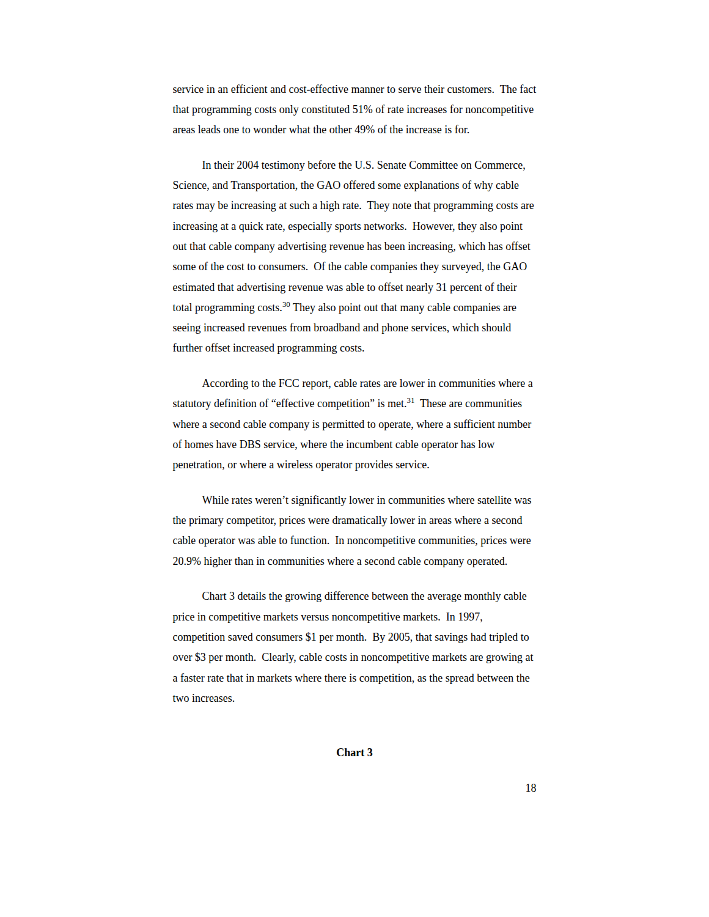service in an efficient and cost-effective manner to serve their customers. The fact that programming costs only constituted 51% of rate increases for noncompetitive areas leads one to wonder what the other 49% of the increase is for.
In their 2004 testimony before the U.S. Senate Committee on Commerce, Science, and Transportation, the GAO offered some explanations of why cable rates may be increasing at such a high rate. They note that programming costs are increasing at a quick rate, especially sports networks. However, they also point out that cable company advertising revenue has been increasing, which has offset some of the cost to consumers. Of the cable companies they surveyed, the GAO estimated that advertising revenue was able to offset nearly 31 percent of their total programming costs.30 They also point out that many cable companies are seeing increased revenues from broadband and phone services, which should further offset increased programming costs.
According to the FCC report, cable rates are lower in communities where a statutory definition of “effective competition” is met.31 These are communities where a second cable company is permitted to operate, where a sufficient number of homes have DBS service, where the incumbent cable operator has low penetration, or where a wireless operator provides service.
While rates weren’t significantly lower in communities where satellite was the primary competitor, prices were dramatically lower in areas where a second cable operator was able to function. In noncompetitive communities, prices were 20.9% higher than in communities where a second cable company operated.
Chart 3 details the growing difference between the average monthly cable price in competitive markets versus noncompetitive markets. In 1997, competition saved consumers $1 per month. By 2005, that savings had tripled to over $3 per month. Clearly, cable costs in noncompetitive markets are growing at a faster rate that in markets where there is competition, as the spread between the two increases.
Chart 3
18